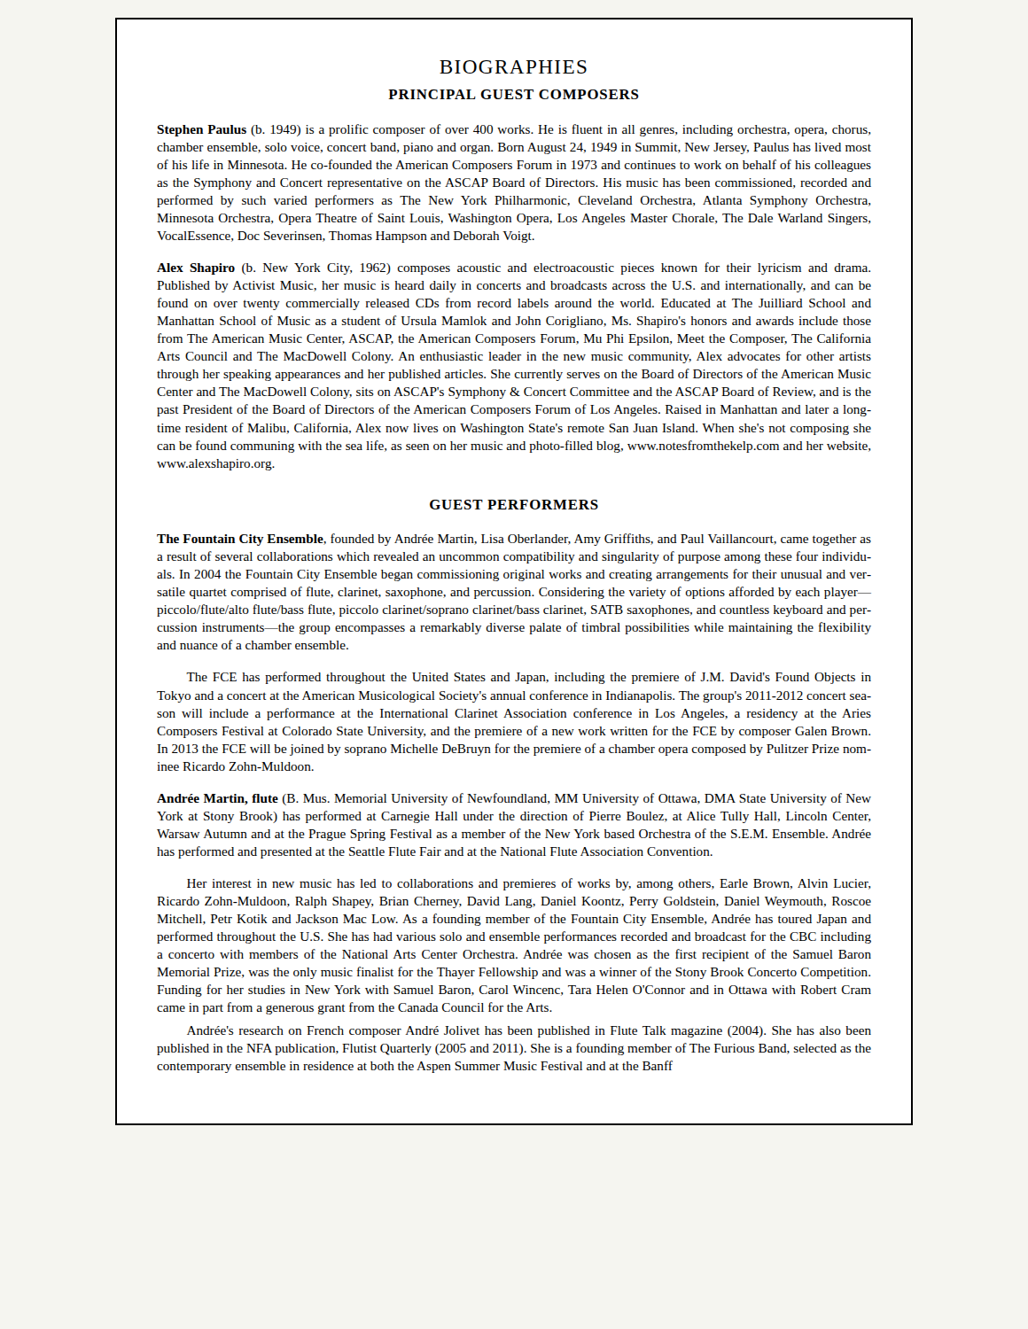BIOGRAPHIES
PRINCIPAL GUEST COMPOSERS
Stephen Paulus (b. 1949) is a prolific composer of over 400 works. He is fluent in all genres, including orchestra, opera, chorus, chamber ensemble, solo voice, concert band, piano and organ. Born August 24, 1949 in Summit, New Jersey, Paulus has lived most of his life in Minnesota. He co-founded the American Composers Forum in 1973 and continues to work on behalf of his colleagues as the Symphony and Concert representative on the ASCAP Board of Directors. His music has been commissioned, recorded and performed by such varied performers as The New York Philharmonic, Cleveland Orchestra, Atlanta Symphony Orchestra, Minnesota Orchestra, Opera Theatre of Saint Louis, Washington Opera, Los Angeles Master Chorale, The Dale Warland Singers, VocalEssence, Doc Severinsen, Thomas Hampson and Deborah Voigt.
Alex Shapiro (b. New York City, 1962) composes acoustic and electroacoustic pieces known for their lyricism and drama. Published by Activist Music, her music is heard daily in concerts and broadcasts across the U.S. and internationally, and can be found on over twenty commercially released CDs from record labels around the world. Educated at The Juilliard School and Manhattan School of Music as a student of Ursula Mamlok and John Corigliano, Ms. Shapiro's honors and awards include those from The American Music Center, ASCAP, the American Composers Forum, Mu Phi Epsilon, Meet the Composer, The California Arts Council and The MacDowell Colony. An enthusiastic leader in the new music community, Alex advocates for other artists through her speaking appearances and her published articles. She currently serves on the Board of Directors of the American Music Center and The MacDowell Colony, sits on ASCAP's Symphony & Concert Committee and the ASCAP Board of Review, and is the past President of the Board of Directors of the American Composers Forum of Los Angeles. Raised in Manhattan and later a longtime resident of Malibu, California, Alex now lives on Washington State's remote San Juan Island. When she's not composing she can be found communing with the sea life, as seen on her music and photo-filled blog, www.notesfromthekelp.com and her website, www.alexshapiro.org.
GUEST PERFORMERS
The Fountain City Ensemble, founded by Andrée Martin, Lisa Oberlander, Amy Griffiths, and Paul Vaillancourt, came together as a result of several collaborations which revealed an uncommon compatibility and singularity of purpose among these four individuals. In 2004 the Fountain City Ensemble began commissioning original works and creating arrangements for their unusual and versatile quartet comprised of flute, clarinet, saxophone, and percussion. Considering the variety of options afforded by each player—piccolo/flute/alto flute/bass flute, piccolo clarinet/soprano clarinet/bass clarinet, SATB saxophones, and countless keyboard and percussion instruments—the group encompasses a remarkably diverse palate of timbral possibilities while maintaining the flexibility and nuance of a chamber ensemble.
The FCE has performed throughout the United States and Japan, including the premiere of J.M. David's Found Objects in Tokyo and a concert at the American Musicological Society's annual conference in Indianapolis. The group's 2011-2012 concert season will include a performance at the International Clarinet Association conference in Los Angeles, a residency at the Aries Composers Festival at Colorado State University, and the premiere of a new work written for the FCE by composer Galen Brown. In 2013 the FCE will be joined by soprano Michelle DeBruyn for the premiere of a chamber opera composed by Pulitzer Prize nominee Ricardo Zohn-Muldoon.
Andrée Martin, flute (B. Mus. Memorial University of Newfoundland, MM University of Ottawa, DMA State University of New York at Stony Brook) has performed at Carnegie Hall under the direction of Pierre Boulez, at Alice Tully Hall, Lincoln Center, Warsaw Autumn and at the Prague Spring Festival as a member of the New York based Orchestra of the S.E.M. Ensemble. Andrée has performed and presented at the Seattle Flute Fair and at the National Flute Association Convention.
Her interest in new music has led to collaborations and premieres of works by, among others, Earle Brown, Alvin Lucier, Ricardo Zohn-Muldoon, Ralph Shapey, Brian Cherney, David Lang, Daniel Koontz, Perry Goldstein, Daniel Weymouth, Roscoe Mitchell, Petr Kotik and Jackson Mac Low. As a founding member of the Fountain City Ensemble, Andrée has toured Japan and performed throughout the U.S. She has had various solo and ensemble performances recorded and broadcast for the CBC including a concerto with members of the National Arts Center Orchestra. Andrée was chosen as the first recipient of the Samuel Baron Memorial Prize, was the only music finalist for the Thayer Fellowship and was a winner of the Stony Brook Concerto Competition. Funding for her studies in New York with Samuel Baron, Carol Wincenc, Tara Helen O'Connor and in Ottawa with Robert Cram came in part from a generous grant from the Canada Council for the Arts.
Andrée's research on French composer André Jolivet has been published in Flute Talk magazine (2004). She has also been published in the NFA publication, Flutist Quarterly (2005 and 2011). She is a founding member of The Furious Band, selected as the contemporary ensemble in residence at both the Aspen Summer Music Festival and at the Banff